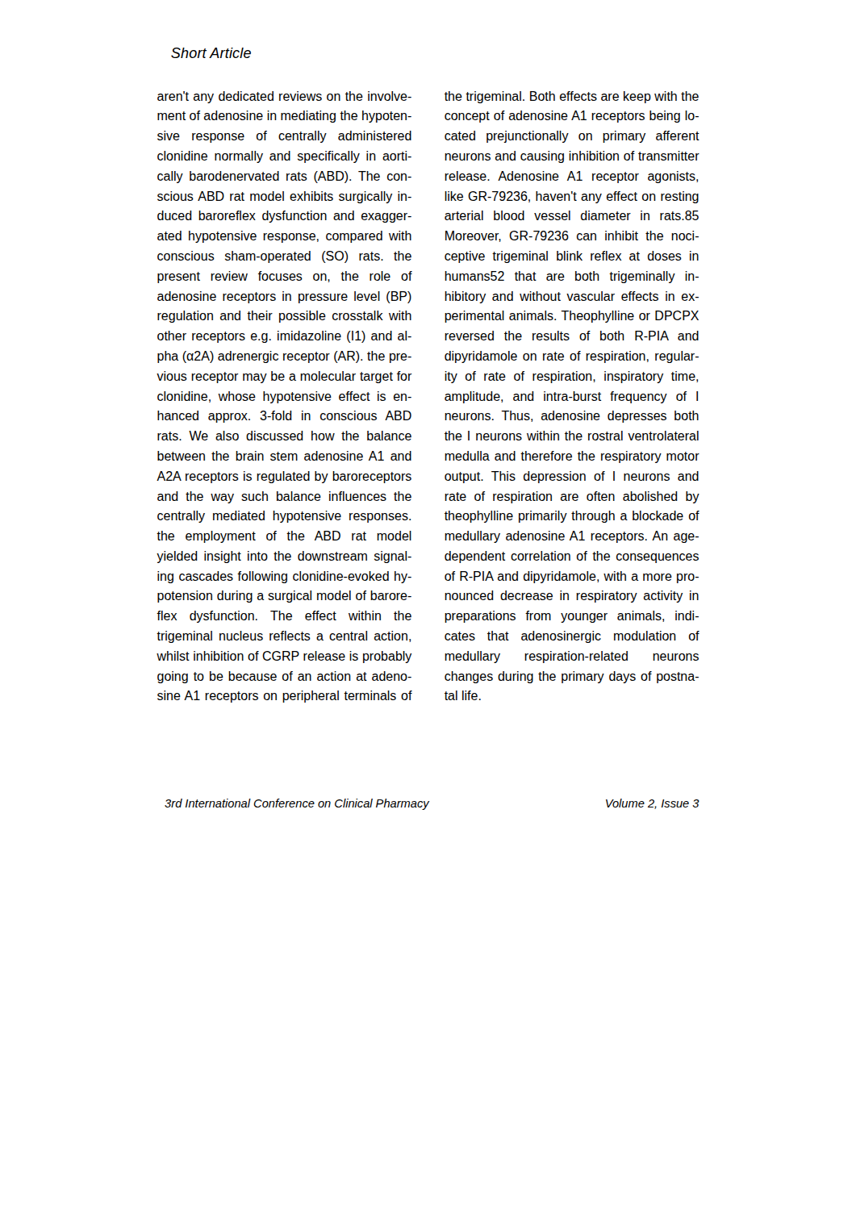Short Article
aren't any dedicated reviews on the involvement of adenosine in mediating the hypotensive response of centrally administered clonidine normally and specifically in aortically barodenervated rats (ABD). The conscious ABD rat model exhibits surgically induced baroreflex dysfunction and exaggerated hypotensive response, compared with conscious sham-operated (SO) rats. the present review focuses on, the role of adenosine receptors in pressure level (BP) regulation and their possible crosstalk with other receptors e.g. imidazoline (I1) and alpha (α2A) adrenergic receptor (AR). the previous receptor may be a molecular target for clonidine, whose hypotensive effect is enhanced approx. 3-fold in conscious ABD rats. We also discussed how the balance between the brain stem adenosine A1 and A2A receptors is regulated by baroreceptors and the way such balance influences the centrally mediated hypotensive responses. the employment of the ABD rat model yielded insight into the downstream signaling cascades following clonidine-evoked hypotension during a surgical model of baroreflex dysfunction. The effect within the trigeminal nucleus reflects a central action, whilst inhibition of CGRP release is probably going to be because of an action at adenosine A1 receptors on peripheral terminals of the trigeminal. Both effects are keep with the concept of adenosine A1 receptors being located prejunctionally on primary afferent neurons and causing inhibition of transmitter release. Adenosine A1 receptor agonists, like GR-79236, haven't any effect on resting arterial blood vessel diameter in rats.85 Moreover, GR-79236 can inhibit the nociceptive trigeminal blink reflex at doses in humans52 that are both trigeminally inhibitory and without vascular effects in experimental animals. Theophylline or DPCPX reversed the results of both R-PIA and dipyridamole on rate of respiration, regularity of rate of respiration, inspiratory time, amplitude, and intra-burst frequency of I neurons. Thus, adenosine depresses both the I neurons within the rostral ventrolateral medulla and therefore the respiratory motor output. This depression of I neurons and rate of respiration are often abolished by theophylline primarily through a blockade of medullary adenosine A1 receptors. An age-dependent correlation of the consequences of R-PIA and dipyridamole, with a more pronounced decrease in respiratory activity in preparations from younger animals, indicates that adenosinergic modulation of medullary respiration-related neurons changes during the primary days of postnatal life.
3rd International Conference on Clinical Pharmacy
Volume 2, Issue 3